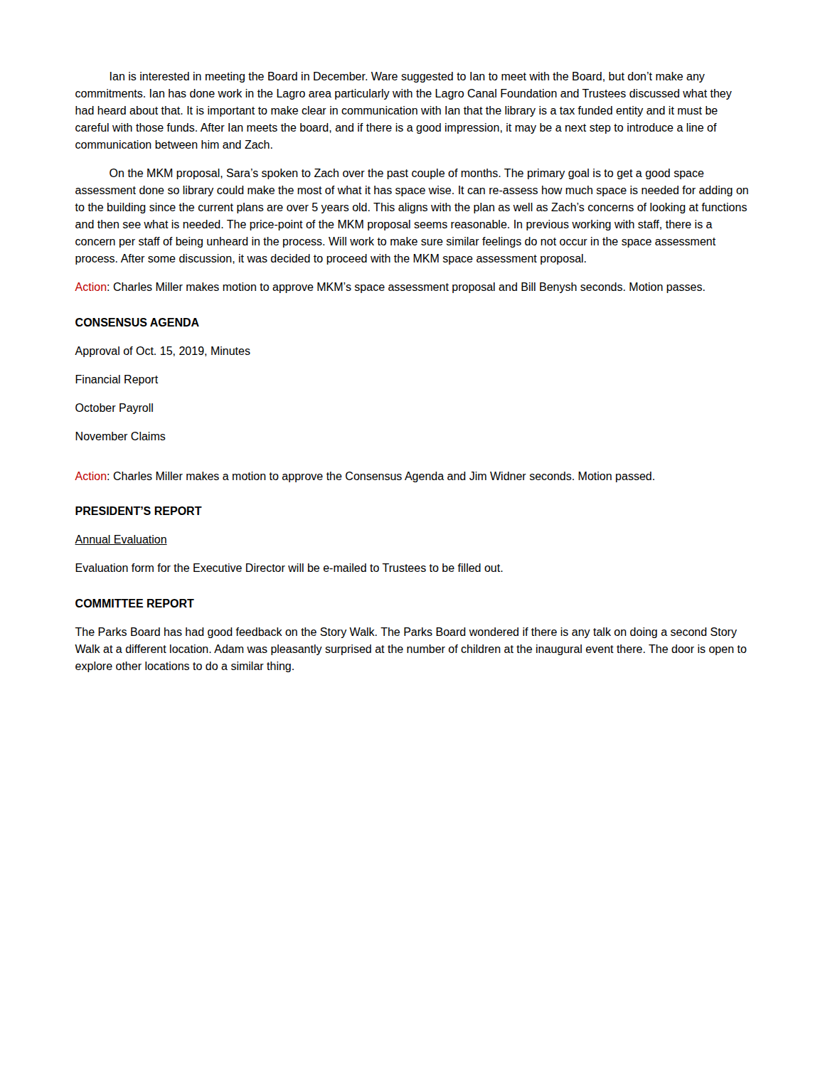Ian is interested in meeting the Board in December. Ware suggested to Ian to meet with the Board, but don’t make any commitments. Ian has done work in the Lagro area particularly with the Lagro Canal Foundation and Trustees discussed what they had heard about that. It is important to make clear in communication with Ian that the library is a tax funded entity and it must be careful with those funds. After Ian meets the board, and if there is a good impression, it may be a next step to introduce a line of communication between him and Zach.
On the MKM proposal, Sara’s spoken to Zach over the past couple of months. The primary goal is to get a good space assessment done so library could make the most of what it has space wise. It can re-assess how much space is needed for adding on to the building since the current plans are over 5 years old. This aligns with the plan as well as Zach’s concerns of looking at functions and then see what is needed. The price-point of the MKM proposal seems reasonable. In previous working with staff, there is a concern per staff of being unheard in the process. Will work to make sure similar feelings do not occur in the space assessment process. After some discussion, it was decided to proceed with the MKM space assessment proposal.
Action: Charles Miller makes motion to approve MKM’s space assessment proposal and Bill Benysh seconds. Motion passes.
CONSENSUS AGENDA
Approval of Oct. 15, 2019, Minutes
Financial Report
October Payroll
November Claims
Action: Charles Miller makes a motion to approve the Consensus Agenda and Jim Widner seconds. Motion passed.
PRESIDENT’S REPORT
Annual Evaluation
Evaluation form for the Executive Director will be e-mailed to Trustees to be filled out.
COMMITTEE REPORT
The Parks Board has had good feedback on the Story Walk. The Parks Board wondered if there is any talk on doing a second Story Walk at a different location. Adam was pleasantly surprised at the number of children at the inaugural event there. The door is open to explore other locations to do a similar thing.